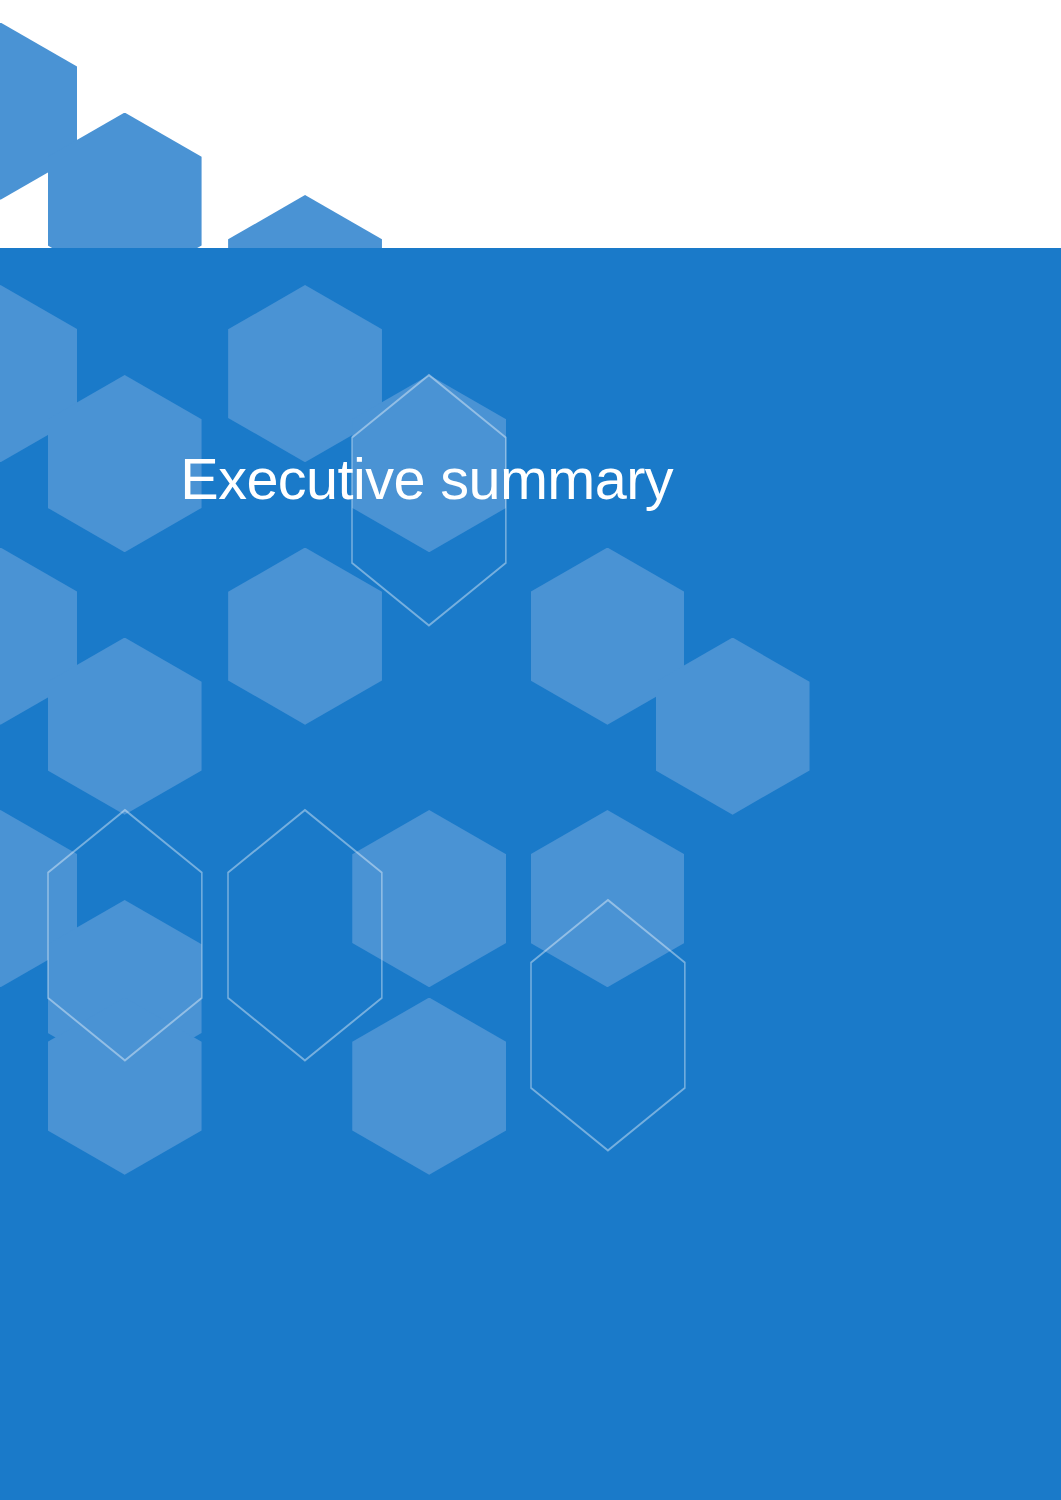12
Executive summary